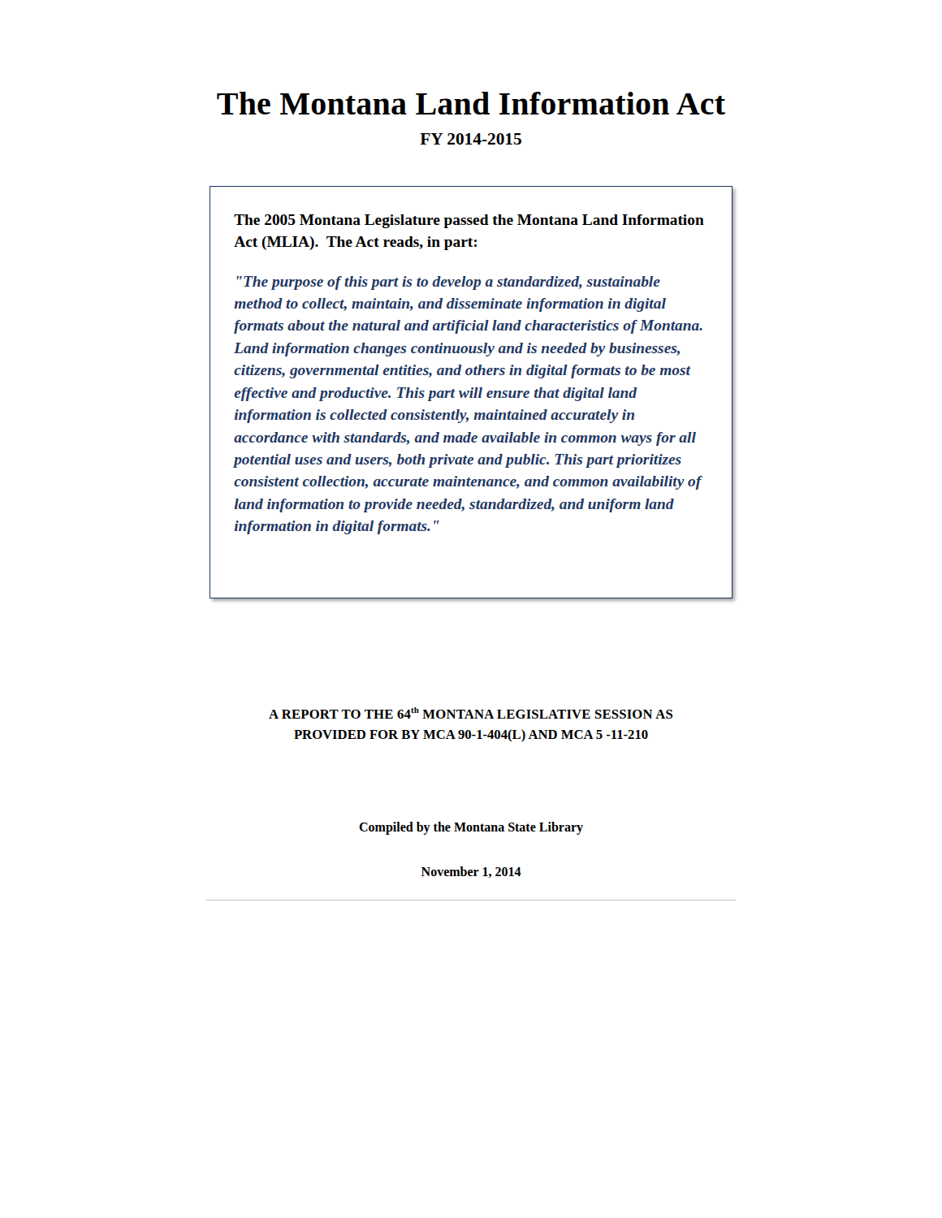The Montana Land Information Act
FY 2014-2015
The 2005 Montana Legislature passed the Montana Land Information Act (MLIA). The Act reads, in part:
"The purpose of this part is to develop a standardized, sustainable method to collect, maintain, and disseminate information in digital formats about the natural and artificial land characteristics of Montana. Land information changes continuously and is needed by businesses, citizens, governmental entities, and others in digital formats to be most effective and productive. This part will ensure that digital land information is collected consistently, maintained accurately in accordance with standards, and made available in common ways for all potential uses and users, both private and public. This part prioritizes consistent collection, accurate maintenance, and common availability of land information to provide needed, standardized, and uniform land information in digital formats."
A REPORT TO THE 64th MONTANA LEGISLATIVE SESSION AS
PROVIDED FOR BY MCA 90-1-404(L) AND MCA 5 -11-210
Compiled by the Montana State Library
November 1, 2014